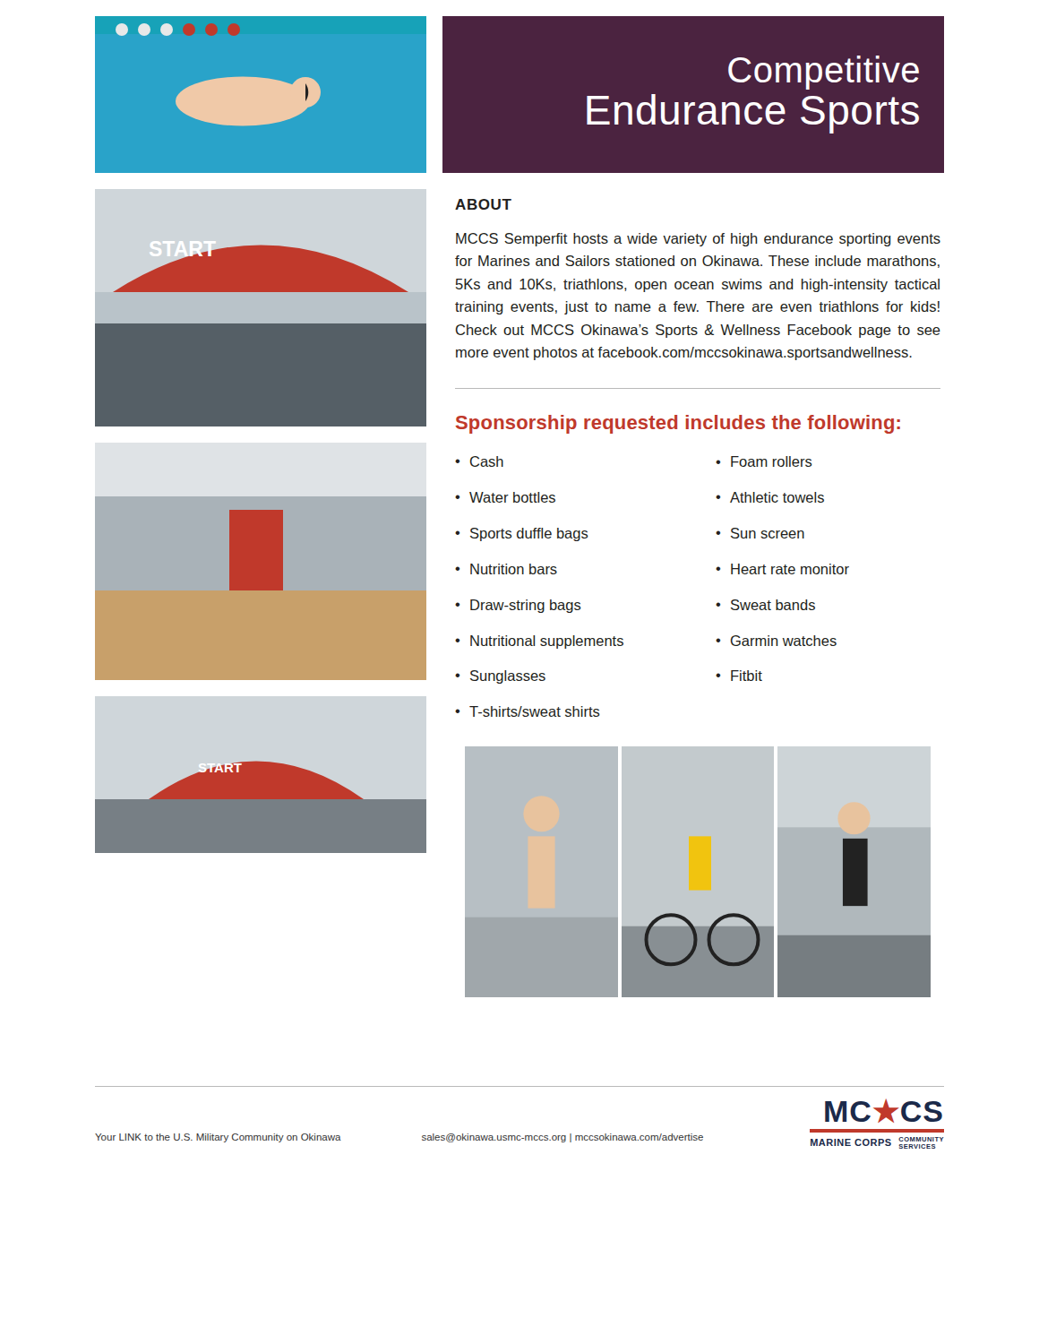Competitive
Endurance Sports
About
MCCS Semperfit hosts a wide variety of high endurance sporting events for Marines and Sailors stationed on Okinawa. These include marathons, 5Ks and 10Ks, triathlons, open ocean swims and high-intensity tactical training events, just to name a few. There are even triathlons for kids! Check out MCCS Okinawa’s Sports & Wellness Facebook page to see more event photos at facebook.com/mccsokinawa.sportsandwellness.
Sponsorship requested includes the following:
Cash
Water bottles
Sports duffle bags
Nutrition bars
Draw-string bags
Nutritional supplements
Sunglasses
T-shirts/sweat shirts
Foam rollers
Athletic towels
Sun screen
Heart rate monitor
Sweat bands
Garmin watches
Fitbit
Your LINK to the U.S. Military Community on Okinawa sales@okinawa.usmc-mccs.org | mccsokinawa.com/advertise
MC★CS
MARINE CORPS COMMUNITY
SERVICES